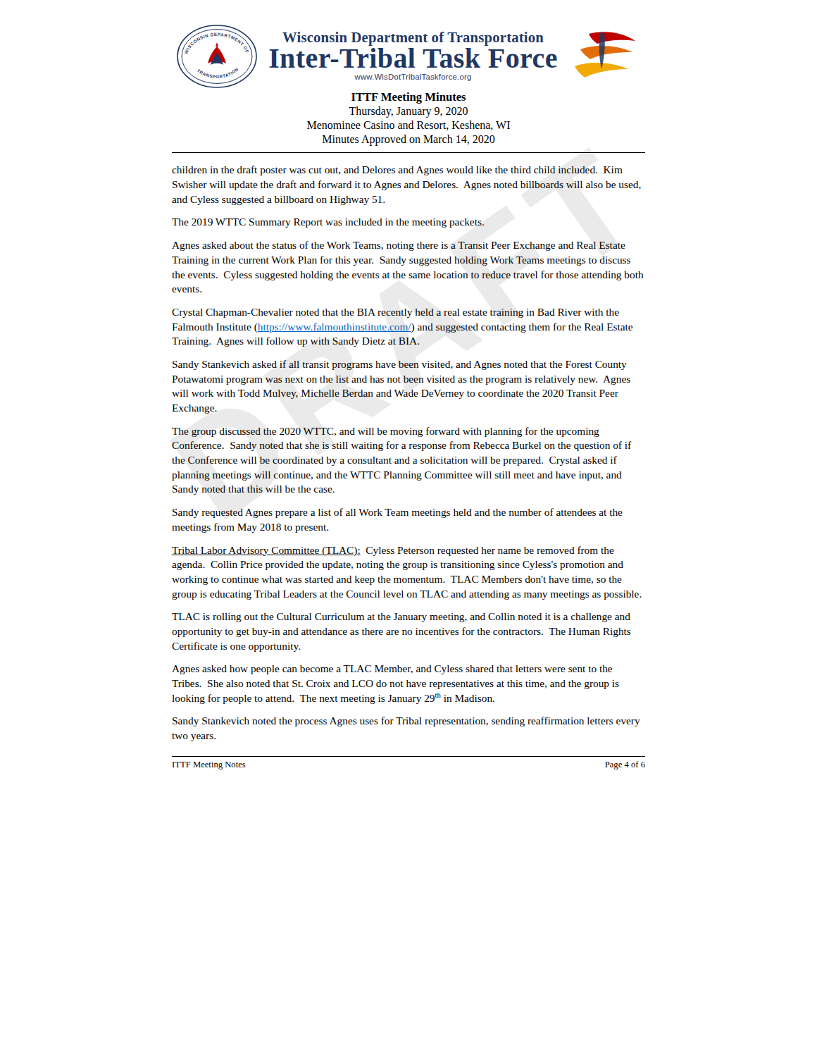DRAFT
WISCONSIN DEPARTMENT OF TRANSPORTATION
Wisconsin Department of Transportation
Inter-Tribal Task Force
www.WisDotTribalTaskforce.org
ITTF Meeting Minutes
Thursday, January 9, 2020
Menominee Casino and Resort, Keshena, WI
Minutes Approved on March 14, 2020
children in the draft poster was cut out, and Delores and Agnes would like the third child included. Kim Swisher will update the draft and forward it to Agnes and Delores. Agnes noted billboards will also be used, and Cyless suggested a billboard on Highway 51.
The 2019 WTTC Summary Report was included in the meeting packets.
Agnes asked about the status of the Work Teams, noting there is a Transit Peer Exchange and Real Estate Training in the current Work Plan for this year. Sandy suggested holding Work Teams meetings to discuss the events. Cyless suggested holding the events at the same location to reduce travel for those attending both events.
Crystal Chapman-Chevalier noted that the BIA recently held a real estate training in Bad River with the Falmouth Institute (https://www.falmouthinstitute.com/) and suggested contacting them for the Real Estate Training. Agnes will follow up with Sandy Dietz at BIA.
Sandy Stankevich asked if all transit programs have been visited, and Agnes noted that the Forest County Potawatomi program was next on the list and has not been visited as the program is relatively new. Agnes will work with Todd Mulvey, Michelle Berdan and Wade DeVerney to coordinate the 2020 Transit Peer Exchange.
The group discussed the 2020 WTTC, and will be moving forward with planning for the upcoming Conference. Sandy noted that she is still waiting for a response from Rebecca Burkel on the question of if the Conference will be coordinated by a consultant and a solicitation will be prepared. Crystal asked if planning meetings will continue, and the WTTC Planning Committee will still meet and have input, and Sandy noted that this will be the case.
Sandy requested Agnes prepare a list of all Work Team meetings held and the number of attendees at the meetings from May 2018 to present.
Tribal Labor Advisory Committee (TLAC): Cyless Peterson requested her name be removed from the agenda. Collin Price provided the update, noting the group is transitioning since Cyless's promotion and working to continue what was started and keep the momentum. TLAC Members don't have time, so the group is educating Tribal Leaders at the Council level on TLAC and attending as many meetings as possible.
TLAC is rolling out the Cultural Curriculum at the January meeting, and Collin noted it is a challenge and opportunity to get buy-in and attendance as there are no incentives for the contractors. The Human Rights Certificate is one opportunity.
Agnes asked how people can become a TLAC Member, and Cyless shared that letters were sent to the Tribes. She also noted that St. Croix and LCO do not have representatives at this time, and the group is looking for people to attend. The next meeting is January 29th in Madison.
Sandy Stankevich noted the process Agnes uses for Tribal representation, sending reaffirmation letters every two years.
ITTF Meeting Notes Page 4 of 6